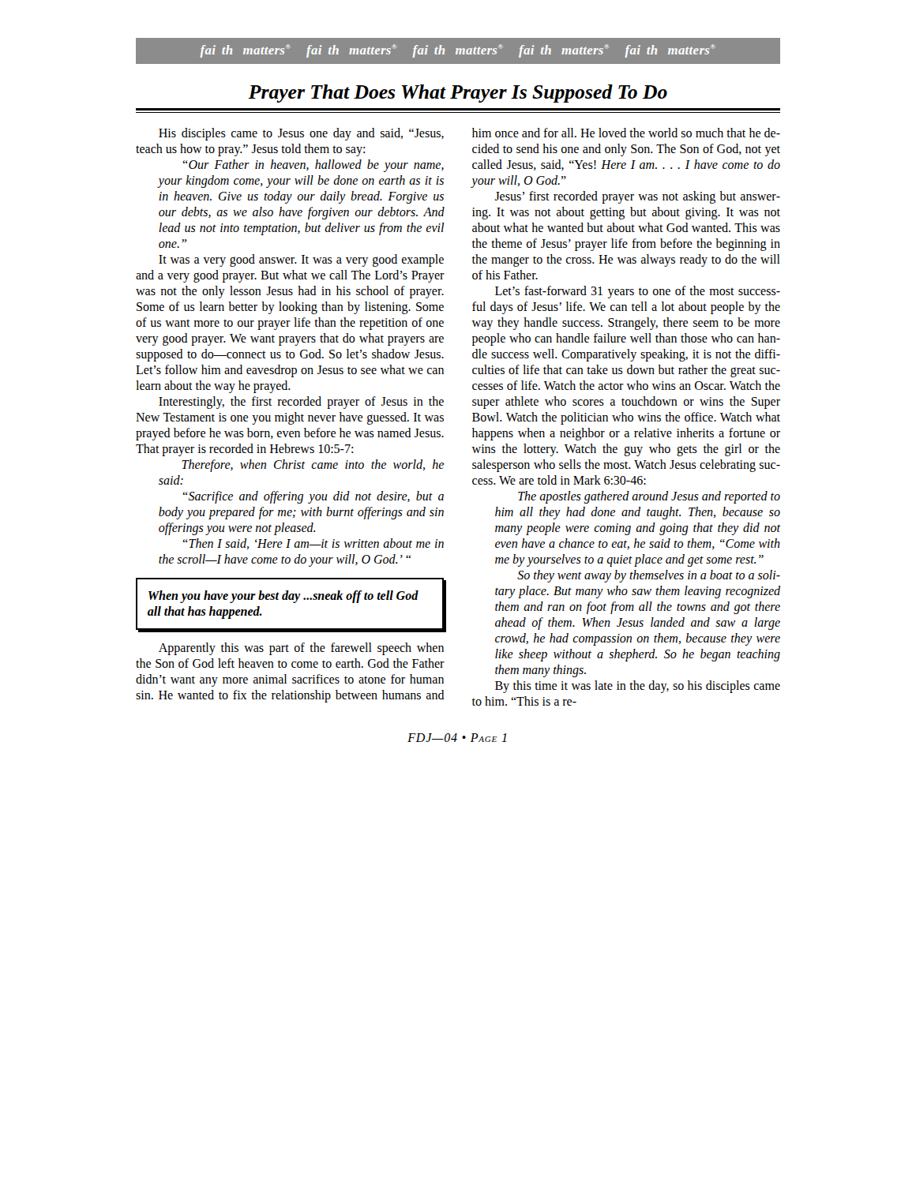faith matters® faith matters® faith matters® faith matters® faith matters®
Prayer That Does What Prayer Is Supposed To Do
His disciples came to Jesus one day and said, “Jesus, teach us how to pray.” Jesus told them to say:
“Our Father in heaven, hallowed be your name, your kingdom come, your will be done on earth as it is in heaven. Give us today our daily bread. Forgive us our debts, as we also have forgiven our debtors. And lead us not into temptation, but deliver us from the evil one.”
It was a very good answer. It was a very good example and a very good prayer. But what we call The Lord’s Prayer was not the only lesson Jesus had in his school of prayer. Some of us learn better by looking than by listening. Some of us want more to our prayer life than the repetition of one very good prayer. We want prayers that do what prayers are supposed to do—connect us to God. So let’s shadow Jesus. Let’s follow him and eavesdrop on Jesus to see what we can learn about the way he prayed.
Interestingly, the first recorded prayer of Jesus in the New Testament is one you might never have guessed. It was prayed before he was born, even before he was named Jesus. That prayer is recorded in Hebrews 10:5-7:
Therefore, when Christ came into the world, he said:
“Sacrifice and offering you did not desire, but a body you prepared for me; with burnt offerings and sin offerings you were not pleased.
“Then I said, ‘Here I am—it is written about me in the scroll—I have come to do your will, O God.’ “
When you have your best day ...sneak off to tell God all that has happened.
Apparently this was part of the farewell speech when the Son of God left heaven to come to earth. God the Father didn’t want any more animal sacrifices to atone for human sin. He wanted to fix the relationship between humans and him once and for all. He loved the world so much that he decided to send his one and only Son. The Son of God, not yet called Jesus, said, “Yes! Here I am. . . . I have come to do your will, O God.”
Jesus’ first recorded prayer was not asking but answering. It was not about getting but about giving. It was not about what he wanted but about what God wanted. This was the theme of Jesus’ prayer life from before the beginning in the manger to the cross. He was always ready to do the will of his Father.
Let’s fast-forward 31 years to one of the most successful days of Jesus’ life. We can tell a lot about people by the way they handle success. Strangely, there seem to be more people who can handle failure well than those who can handle success well. Comparatively speaking, it is not the difficulties of life that can take us down but rather the great successes of life. Watch the actor who wins an Oscar. Watch the super athlete who scores a touchdown or wins the Super Bowl. Watch the politician who wins the office. Watch what happens when a neighbor or a relative inherits a fortune or wins the lottery. Watch the guy who gets the girl or the salesperson who sells the most. Watch Jesus celebrating success. We are told in Mark 6:30-46:
The apostles gathered around Jesus and reported to him all they had done and taught. Then, because so many people were coming and going that they did not even have a chance to eat, he said to them, “Come with me by yourselves to a quiet place and get some rest.”
So they went away by themselves in a boat to a solitary place. But many who saw them leaving recognized them and ran on foot from all the towns and got there ahead of them. When Jesus landed and saw a large crowd, he had compassion on them, because they were like sheep without a shepherd. So he began teaching them many things.
By this time it was late in the day, so his disciples came to him. “This is a re-
FDJ—04 • Page 1